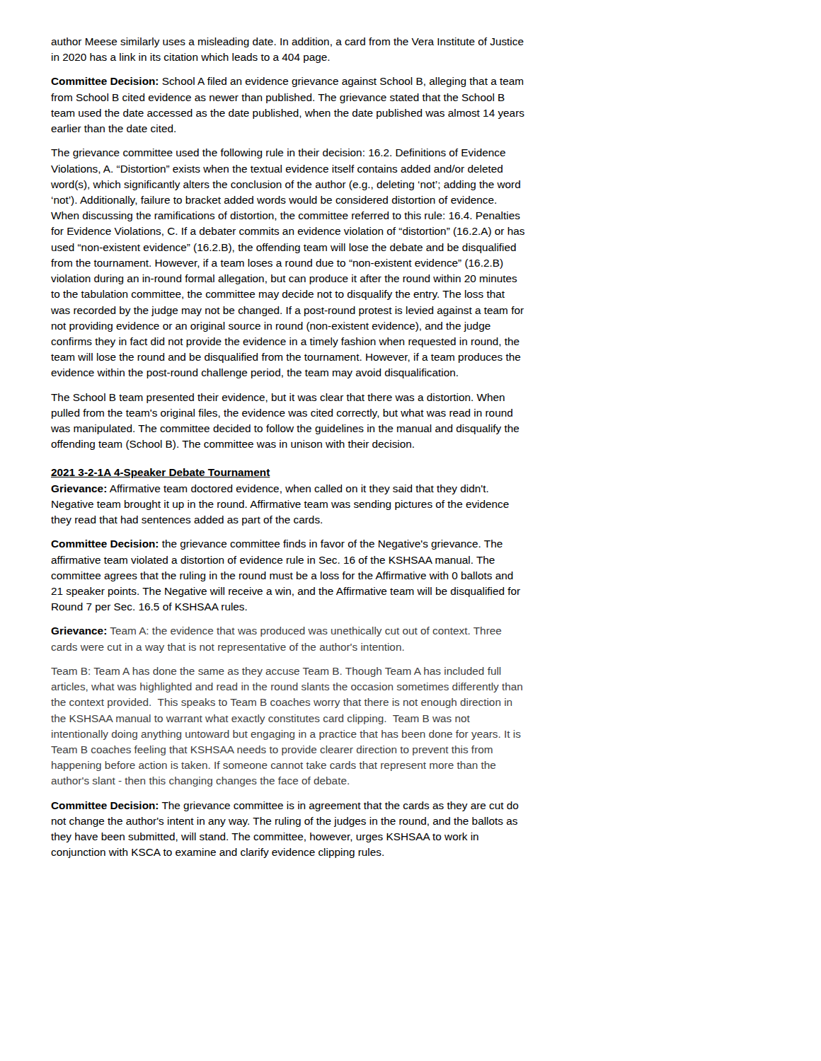author Meese similarly uses a misleading date. In addition, a card from the Vera Institute of Justice in 2020 has a link in its citation which leads to a 404 page.
Committee Decision: School A filed an evidence grievance against School B, alleging that a team from School B cited evidence as newer than published. The grievance stated that the School B team used the date accessed as the date published, when the date published was almost 14 years earlier than the date cited.
The grievance committee used the following rule in their decision: 16.2. Definitions of Evidence Violations, A. “Distortion” exists when the textual evidence itself contains added and/or deleted word(s), which significantly alters the conclusion of the author (e.g., deleting ‘not’; adding the word ‘not’). Additionally, failure to bracket added words would be considered distortion of evidence. When discussing the ramifications of distortion, the committee referred to this rule: 16.4. Penalties for Evidence Violations, C. If a debater commits an evidence violation of “distortion” (16.2.A) or has used “non-existent evidence” (16.2.B), the offending team will lose the debate and be disqualified from the tournament. However, if a team loses a round due to “non-existent evidence” (16.2.B) violation during an in-round formal allegation, but can produce it after the round within 20 minutes to the tabulation committee, the committee may decide not to disqualify the entry. The loss that was recorded by the judge may not be changed. If a post-round protest is levied against a team for not providing evidence or an original source in round (non-existent evidence), and the judge confirms they in fact did not provide the evidence in a timely fashion when requested in round, the team will lose the round and be disqualified from the tournament. However, if a team produces the evidence within the post-round challenge period, the team may avoid disqualification.
The School B team presented their evidence, but it was clear that there was a distortion. When pulled from the team's original files, the evidence was cited correctly, but what was read in round was manipulated. The committee decided to follow the guidelines in the manual and disqualify the offending team (School B). The committee was in unison with their decision.
2021 3-2-1A 4-Speaker Debate Tournament
Grievance: Affirmative team doctored evidence, when called on it they said that they didn't. Negative team brought it up in the round. Affirmative team was sending pictures of the evidence they read that had sentences added as part of the cards.
Committee Decision: the grievance committee finds in favor of the Negative's grievance. The affirmative team violated a distortion of evidence rule in Sec. 16 of the KSHSAA manual. The committee agrees that the ruling in the round must be a loss for the Affirmative with 0 ballots and 21 speaker points. The Negative will receive a win, and the Affirmative team will be disqualified for Round 7 per Sec. 16.5 of KSHSAA rules.
Grievance: Team A: the evidence that was produced was unethically cut out of context. Three cards were cut in a way that is not representative of the author's intention.
Team B: Team A has done the same as they accuse Team B. Though Team A has included full articles, what was highlighted and read in the round slants the occasion sometimes differently than the context provided. This speaks to Team B coaches worry that there is not enough direction in the KSHSAA manual to warrant what exactly constitutes card clipping. Team B was not intentionally doing anything untoward but engaging in a practice that has been done for years. It is Team B coaches feeling that KSHSAA needs to provide clearer direction to prevent this from happening before action is taken. If someone cannot take cards that represent more than the author's slant - then this changing changes the face of debate.
Committee Decision: The grievance committee is in agreement that the cards as they are cut do not change the author's intent in any way. The ruling of the judges in the round, and the ballots as they have been submitted, will stand. The committee, however, urges KSHSAA to work in conjunction with KSCA to examine and clarify evidence clipping rules.